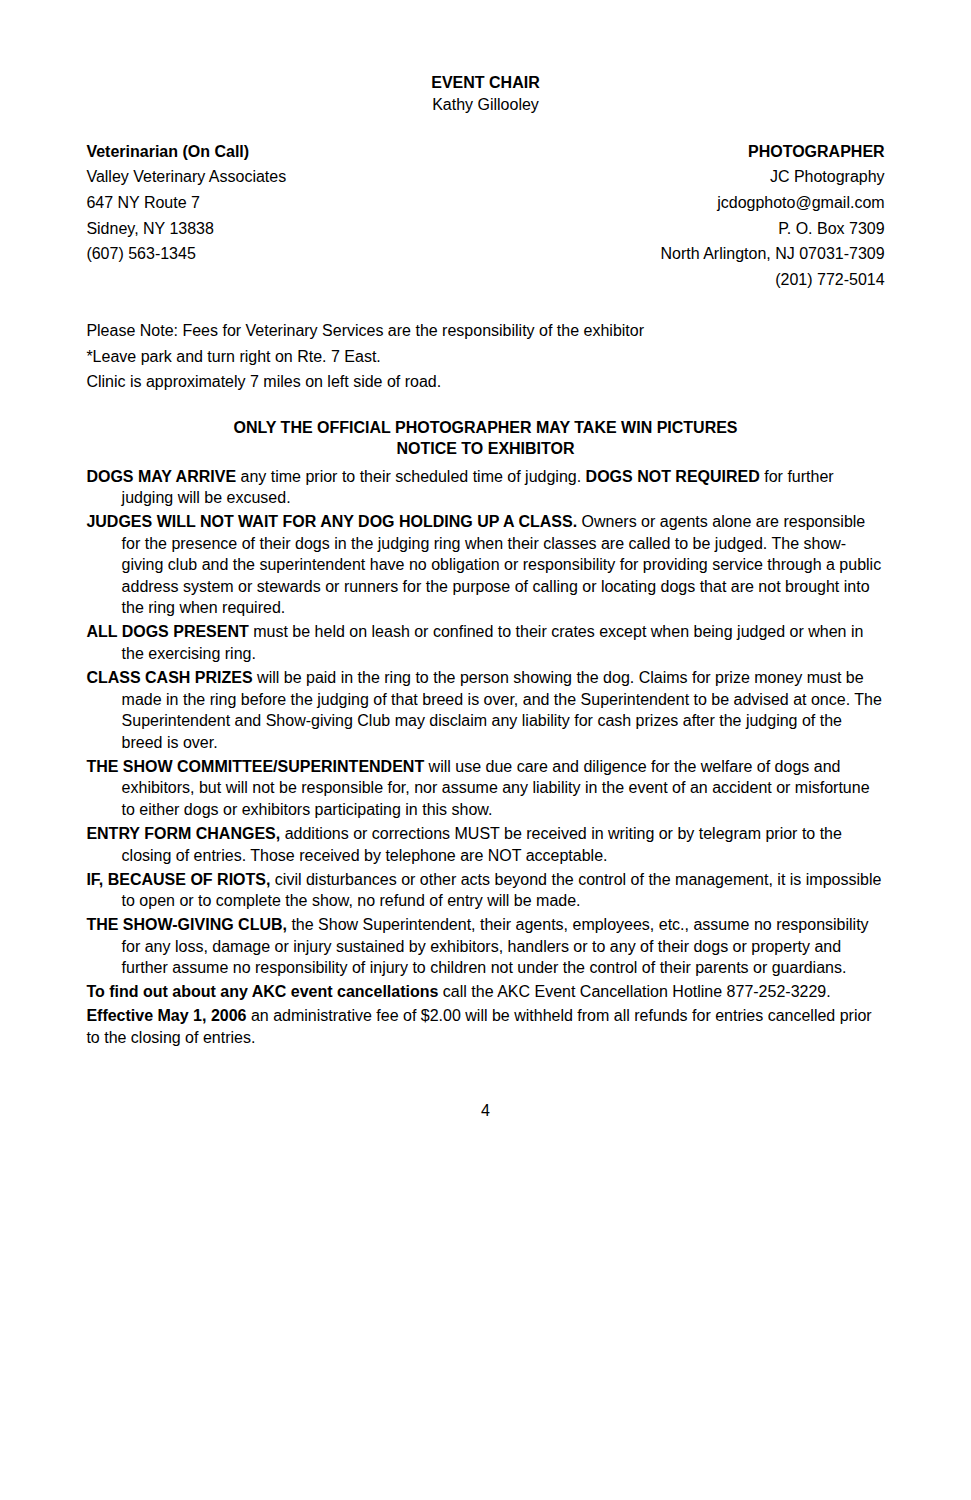EVENT CHAIR
Kathy Gillooley
| Veterinarian (On Call) Valley Veterinary Associates 647 NY Route 7 Sidney, NY 13838 (607) 563-1345 | PHOTOGRAPHER JC Photography jcdogphoto@gmail.com P. O. Box 7309 North Arlington, NJ 07031-7309 (201) 772-5014 |
Please Note: Fees for Veterinary Services are the responsibility of the exhibitor
*Leave park and turn right on Rte. 7 East.
Clinic is approximately 7 miles on left side of road.
ONLY THE OFFICIAL PHOTOGRAPHER MAY TAKE WIN PICTURES
NOTICE TO EXHIBITOR
DOGS MAY ARRIVE any time prior to their scheduled time of judging. DOGS NOT REQUIRED for further judging will be excused.
JUDGES WILL NOT WAIT FOR ANY DOG HOLDING UP A CLASS. Owners or agents alone are responsible for the presence of their dogs in the judging ring when their classes are called to be judged. The show-giving club and the superintendent have no obligation or responsibility for providing service through a public address system or stewards or runners for the purpose of calling or locating dogs that are not brought into the ring when required.
ALL DOGS PRESENT must be held on leash or confined to their crates except when being judged or when in the exercising ring.
CLASS CASH PRIZES will be paid in the ring to the person showing the dog. Claims for prize money must be made in the ring before the judging of that breed is over, and the Superintendent to be advised at once. The Superintendent and Show-giving Club may disclaim any liability for cash prizes after the judging of the breed is over.
THE SHOW COMMITTEE/SUPERINTENDENT will use due care and diligence for the welfare of dogs and exhibitors, but will not be responsible for, nor assume any liability in the event of an accident or misfortune to either dogs or exhibitors participating in this show.
ENTRY FORM CHANGES, additions or corrections MUST be received in writing or by telegram prior to the closing of entries. Those received by telephone are NOT acceptable.
IF, BECAUSE OF RIOTS, civil disturbances or other acts beyond the control of the management, it is impossible to open or to complete the show, no refund of entry will be made.
THE SHOW-GIVING CLUB, the Show Superintendent, their agents, employees, etc., assume no responsibility for any loss, damage or injury sustained by exhibitors, handlers or to any of their dogs or property and further assume no responsibility of injury to children not under the control of their parents or guardians.
To find out about any AKC event cancellations call the AKC Event Cancellation Hotline 877-252-3229.
Effective May 1, 2006 an administrative fee of $2.00 will be withheld from all refunds for entries cancelled prior to the closing of entries.
4